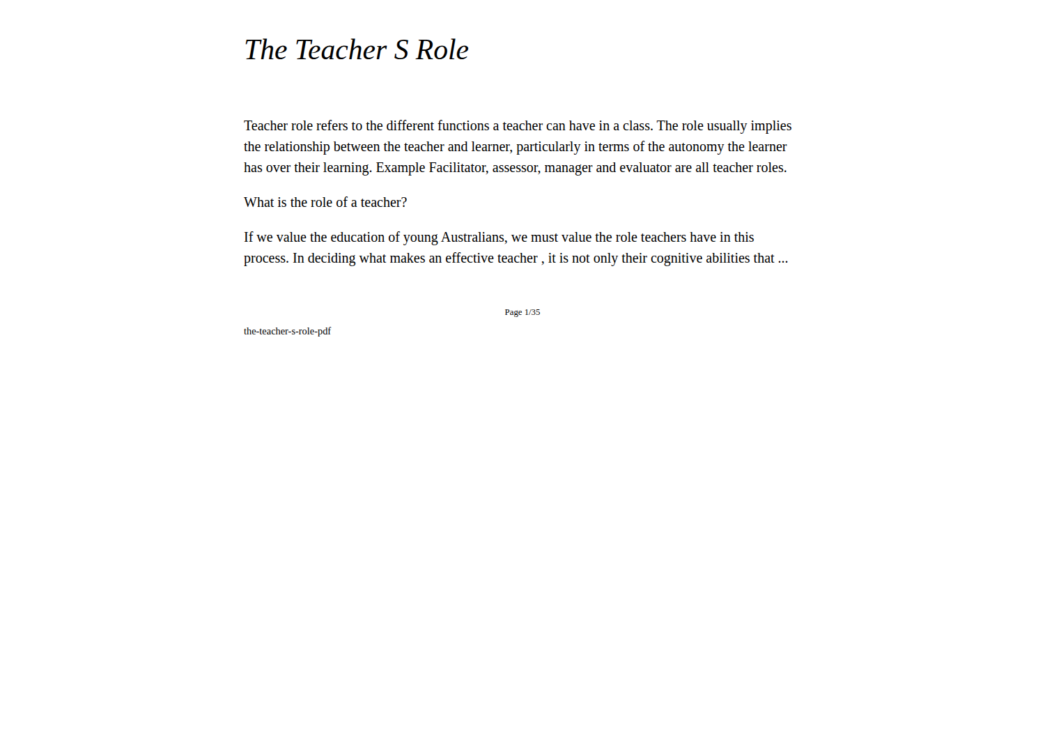The Teacher S Role
Teacher role refers to the different functions a teacher can have in a class. The role usually implies the relationship between the teacher and learner, particularly in terms of the autonomy the learner has over their learning. Example Facilitator, assessor, manager and evaluator are all teacher roles.
What is the role of a teacher?
If we value the education of young Australians, we must value the role teachers have in this process. In deciding what makes an effective teacher , it is not only their cognitive abilities that ...
Page 1/35
the-teacher-s-role-pdf